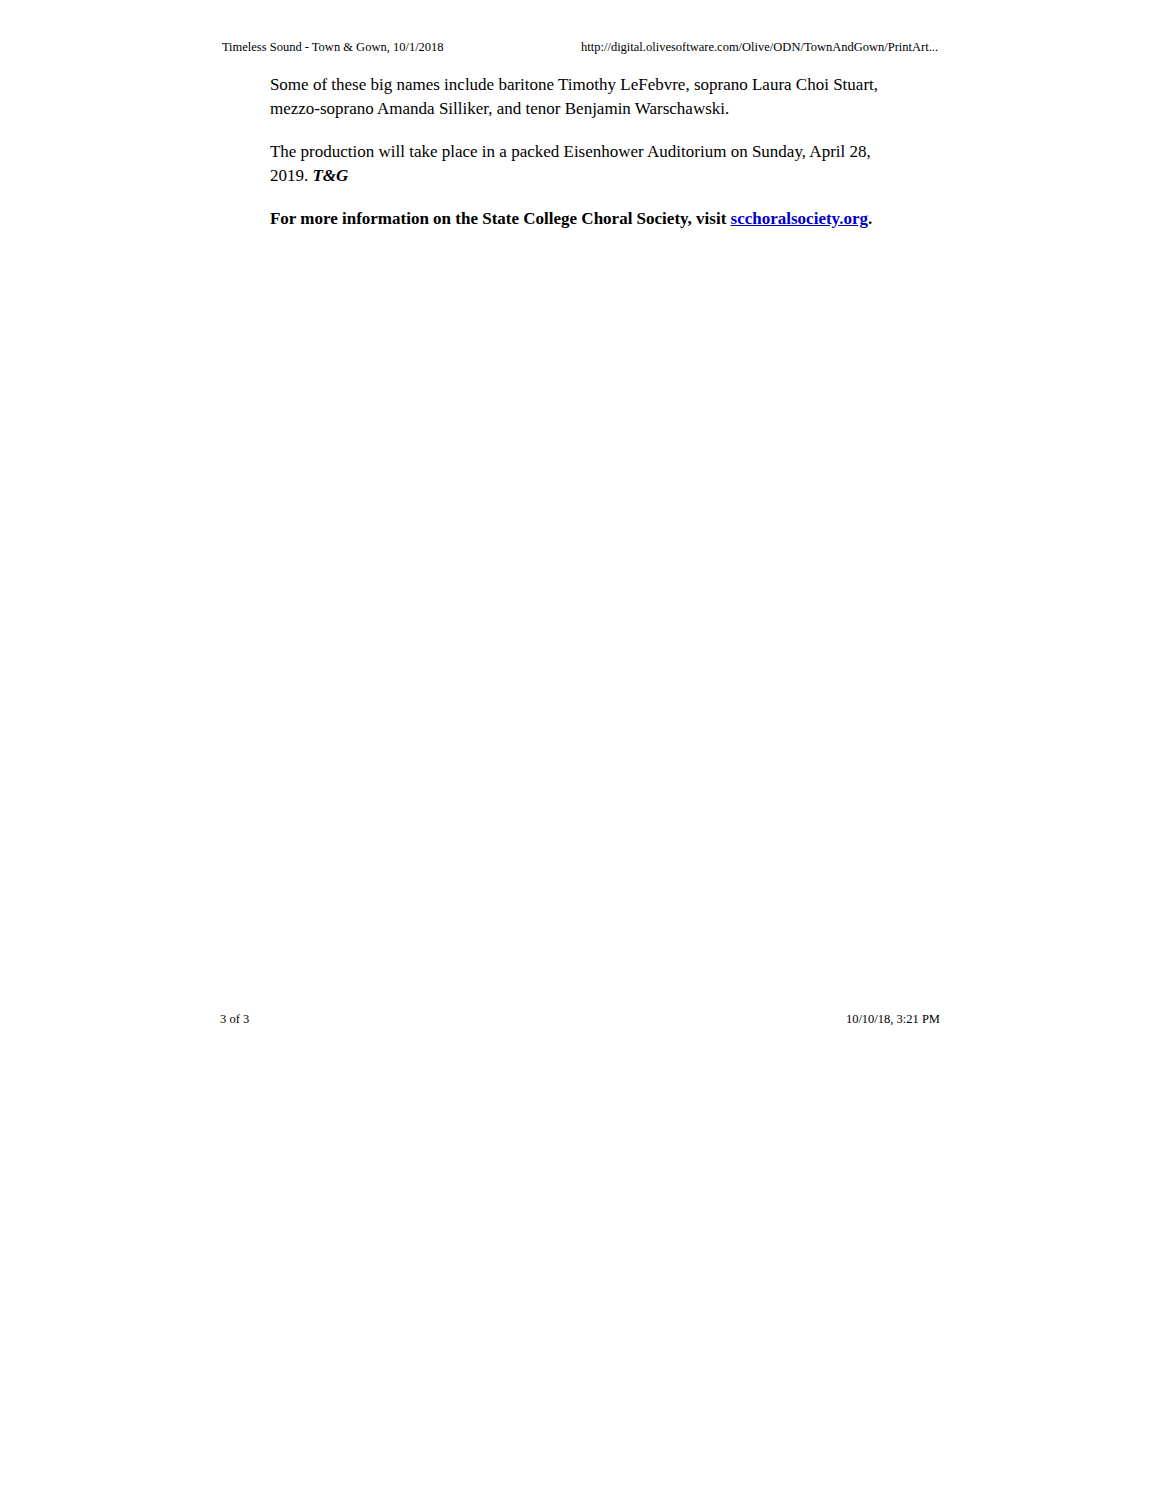Timeless Sound - Town & Gown, 10/1/2018 http://digital.olivesoftware.com/Olive/ODN/TownAndGown/PrintArt...
Some of these big names include baritone Timothy LeFebvre, soprano Laura Choi Stuart, mezzo-soprano Amanda Silliker, and tenor Benjamin Warschawski.
The production will take place in a packed Eisenhower Auditorium on Sunday, April 28, 2019. T&G
For more information on the State College Choral Society, visit scchoralsociety.org.
3 of 3 10/10/18, 3:21 PM